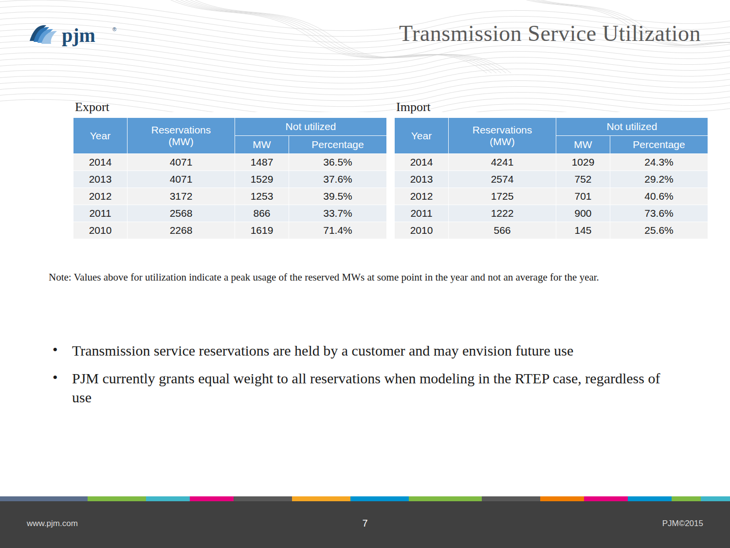pjm ®
Transmission Service Utilization
Export
| Year | Reservations (MW) | Not utilized |
| --- | --- | --- |
| MW | Percentage |
| 2014 | 4071 | 1487 | 36.5% |
| 2013 | 4071 | 1529 | 37.6% |
| 2012 | 3172 | 1253 | 39.5% |
| 2011 | 2568 | 866 | 33.7% |
| 2010 | 2268 | 1619 | 71.4% |
Import
| Year | Reservations (MW) | Not utilized |
| --- | --- | --- |
| MW | Percentage |
| 2014 | 4241 | 1029 | 24.3% |
| 2013 | 2574 | 752 | 29.2% |
| 2012 | 1725 | 701 | 40.6% |
| 2011 | 1222 | 900 | 73.6% |
| 2010 | 566 | 145 | 25.6% |
Note: Values above for utilization indicate a peak usage of the reserved MWs at some point in the year and not an average for the year.
Transmission service reservations are held by a customer and may envision future use
PJM currently grants equal weight to all reservations when modeling in the RTEP case, regardless of use
www.pjm.com
7
PJM©2015